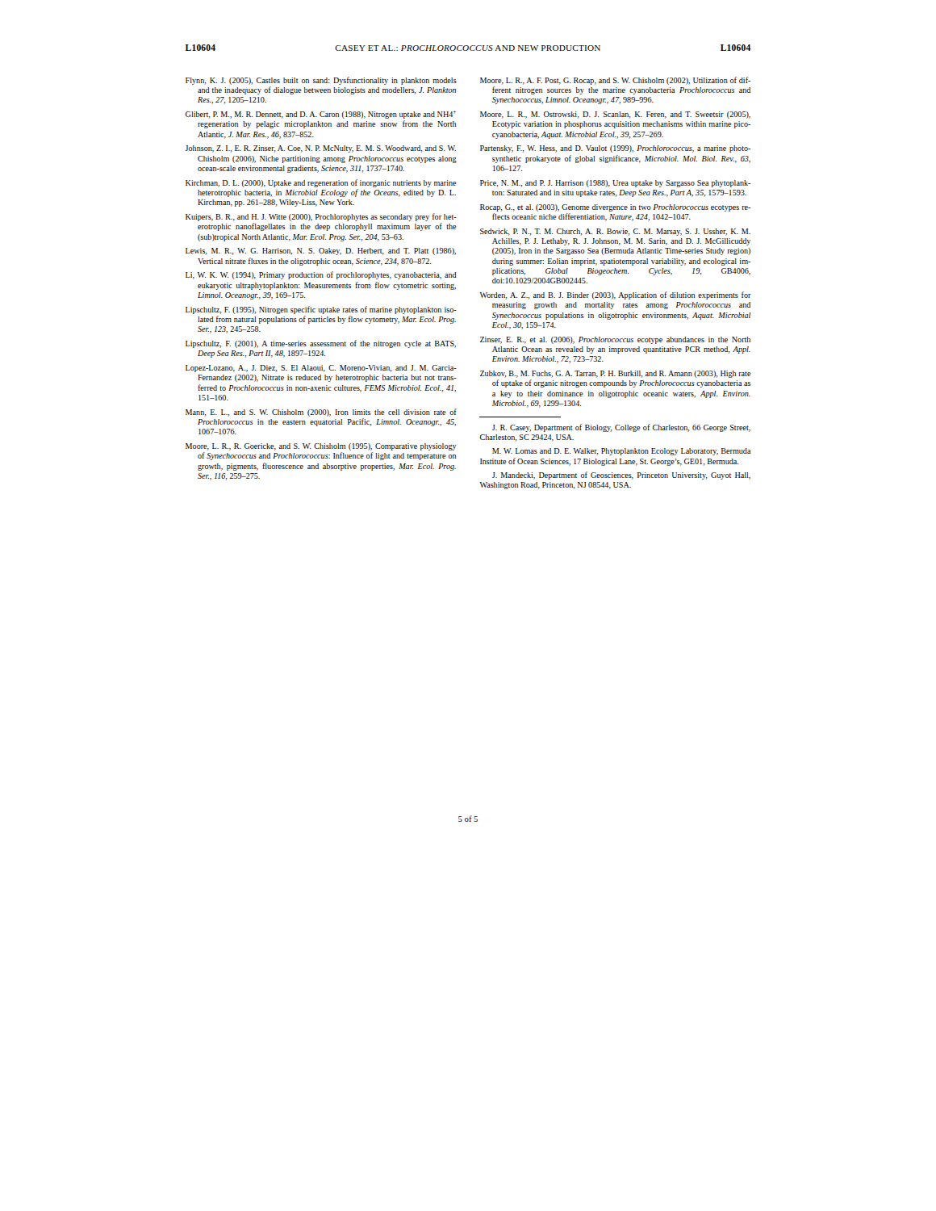L10604 Casey et al.: Prochlorococcus and New Production L10604
Flynn, K. J. (2005), Castles built on sand: Dysfunctionality in plankton models and the inadequacy of dialogue between biologists and modellers, J. Plankton Res., 27, 1205–1210.
Glibert, P. M., M. R. Dennett, and D. A. Caron (1988), Nitrogen uptake and NH4+ regeneration by pelagic microplankton and marine snow from the North Atlantic, J. Mar. Res., 46, 837–852.
Johnson, Z. I., E. R. Zinser, A. Coe, N. P. McNulty, E. M. S. Woodward, and S. W. Chisholm (2006), Niche partitioning among Prochlorococcus ecotypes along ocean-scale environmental gradients, Science, 311, 1737–1740.
Kirchman, D. L. (2000), Uptake and regeneration of inorganic nutrients by marine heterotrophic bacteria, in Microbial Ecology of the Oceans, edited by D. L. Kirchman, pp. 261–288, Wiley-Liss, New York.
Kuipers, B. R., and H. J. Witte (2000), Prochlorophytes as secondary prey for heterotrophic nanoflagellates in the deep chlorophyll maximum layer of the (sub)tropical North Atlantic, Mar. Ecol. Prog. Ser., 204, 53–63.
Lewis, M. R., W. G. Harrison, N. S. Oakey, D. Herbert, and T. Platt (1986), Vertical nitrate fluxes in the oligotrophic ocean, Science, 234, 870–872.
Li, W. K. W. (1994), Primary production of prochlorophytes, cyanobacteria, and eukaryotic ultraphytoplankton: Measurements from flow cytometric sorting, Limnol. Oceanogr., 39, 169–175.
Lipschultz, F. (1995), Nitrogen specific uptake rates of marine phytoplankton isolated from natural populations of particles by flow cytometry, Mar. Ecol. Prog. Ser., 123, 245–258.
Lipschultz, F. (2001), A time-series assessment of the nitrogen cycle at BATS, Deep Sea Res., Part II, 48, 1897–1924.
Lopez-Lozano, A., J. Diez, S. El Alaoui, C. Moreno-Vivian, and J. M. Garcia-Fernandez (2002), Nitrate is reduced by heterotrophic bacteria but not transferred to Prochlorococcus in non-axenic cultures, FEMS Microbiol. Ecol., 41, 151–160.
Mann, E. L., and S. W. Chisholm (2000), Iron limits the cell division rate of Prochlorococcus in the eastern equatorial Pacific, Limnol. Oceanogr., 45, 1067–1076.
Moore, L. R., R. Goericke, and S. W. Chisholm (1995), Comparative physiology of Synechococcus and Prochlorococcus: Influence of light and temperature on growth, pigments, fluorescence and absorptive properties, Mar. Ecol. Prog. Ser., 116, 259–275.
Moore, L. R., A. F. Post, G. Rocap, and S. W. Chisholm (2002), Utilization of different nitrogen sources by the marine cyanobacteria Prochlorococcus and Synechococcus, Limnol. Oceanogr., 47, 989–996.
Moore, L. R., M. Ostrowski, D. J. Scanlan, K. Feren, and T. Sweetsir (2005), Ecotypic variation in phosphorus acquisition mechanisms within marine picocyanobacteria, Aquat. Microbial Ecol., 39, 257–269.
Partensky, F., W. Hess, and D. Vaulot (1999), Prochlorococcus, a marine photosynthetic prokaryote of global significance, Microbiol. Mol. Biol. Rev., 63, 106–127.
Price, N. M., and P. J. Harrison (1988), Urea uptake by Sargasso Sea phytoplankton: Saturated and in situ uptake rates, Deep Sea Res., Part A, 35, 1579–1593.
Rocap, G., et al. (2003), Genome divergence in two Prochlorococcus ecotypes reflects oceanic niche differentiation, Nature, 424, 1042–1047.
Sedwick, P. N., T. M. Church, A. R. Bowie, C. M. Marsay, S. J. Ussher, K. M. Achilles, P. J. Lethaby, R. J. Johnson, M. M. Sarin, and D. J. McGillicuddy (2005), Iron in the Sargasso Sea (Bermuda Atlantic Time-series Study region) during summer: Eolian imprint, spatiotemporal variability, and ecological implications, Global Biogeochem. Cycles, 19, GB4006, doi:10.1029/2004GB002445.
Worden, A. Z., and B. J. Binder (2003), Application of dilution experiments for measuring growth and mortality rates among Prochlorococcus and Synechococcus populations in oligotrophic environments, Aquat. Microbial Ecol., 30, 159–174.
Zinser, E. R., et al. (2006), Prochlorococcus ecotype abundances in the North Atlantic Ocean as revealed by an improved quantitative PCR method, Appl. Environ. Microbiol., 72, 723–732.
Zubkov, B., M. Fuchs, G. A. Tarran, P. H. Burkill, and R. Amann (2003), High rate of uptake of organic nitrogen compounds by Prochlorococcus cyanobacteria as a key to their dominance in oligotrophic oceanic waters, Appl. Environ. Microbiol., 69, 1299–1304.
J. R. Casey, Department of Biology, College of Charleston, 66 George Street, Charleston, SC 29424, USA.
M. W. Lomas and D. E. Walker, Phytoplankton Ecology Laboratory, Bermuda Institute of Ocean Sciences, 17 Biological Lane, St. George’s, GE01, Bermuda.
J. Mandecki, Department of Geosciences, Princeton University, Guyot Hall, Washington Road, Princeton, NJ 08544, USA.
5 of 5